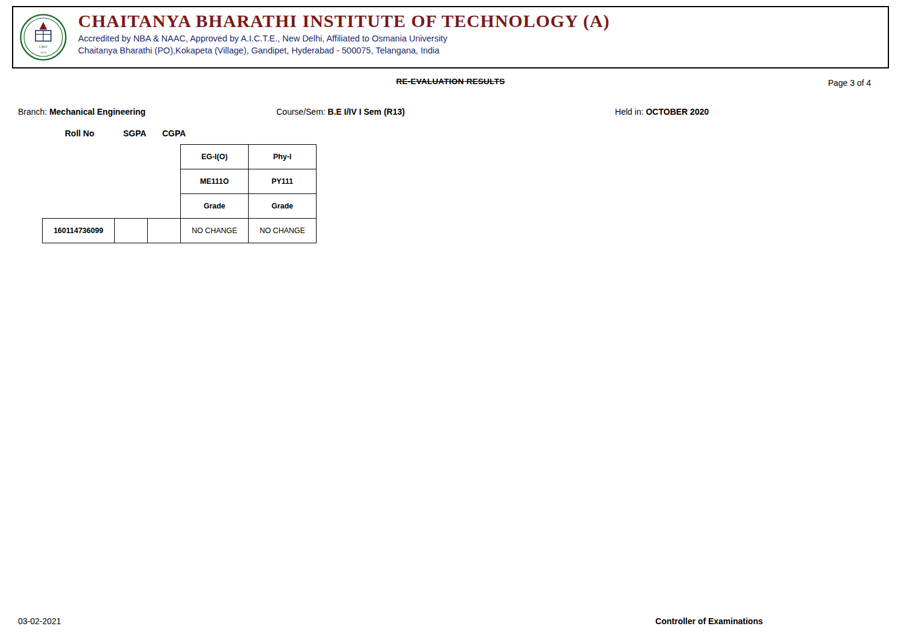CBIT 1979
CHAITANYA BHARATHI INSTITUTE OF TECHNOLOGY (A)
Accredited by NBA & NAAC, Approved by A.I.C.T.E., New Delhi, Affiliated to Osmania University
Chaitanya Bharathi (PO),Kokapeta (Village), Gandipet, Hyderabad - 500075, Telangana, India
RE-EVALUATION RESULTS
Page 3 of 4
Branch: Mechanical Engineering
Course/Sem: B.E I/IV I Sem (R13)
Held in: OCTOBER 2020
Roll No SGPA CGPA
| | | | EG-I(O) | Phy-I |
| | | | ME111O | PY111 |
| | | | Grade | Grade |
| 160114736099 | | | NO CHANGE | NO CHANGE |
03-02-2021
Controller of Examinations